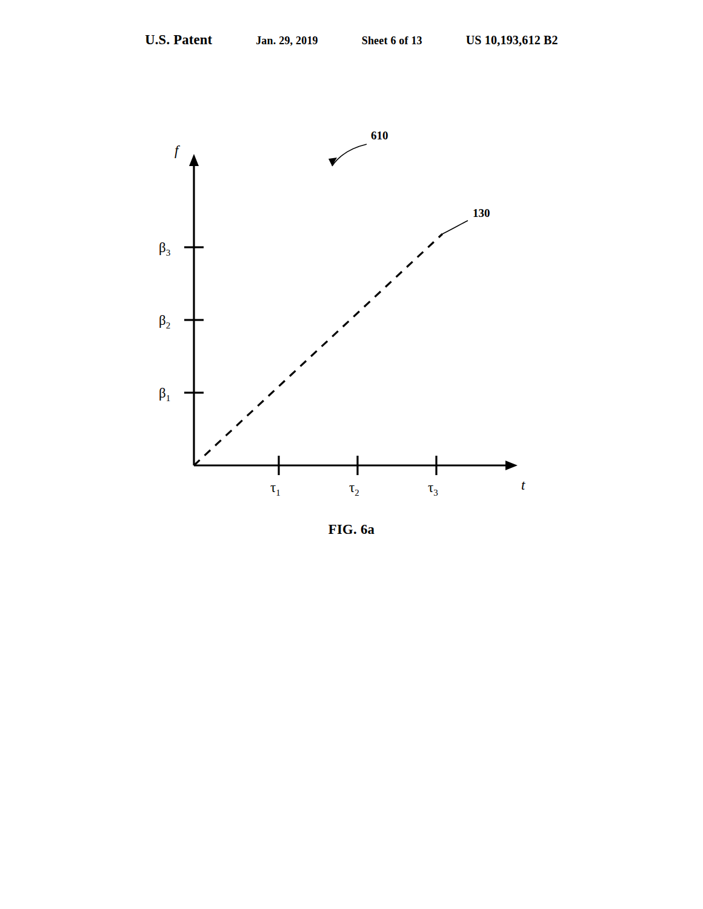U.S. Patent Jan. 29, 2019 Sheet 6 of 13 US 10,193,612 B2
610 f t β3 β2 β1 τ1 τ2 τ3 130
FIG. 6a